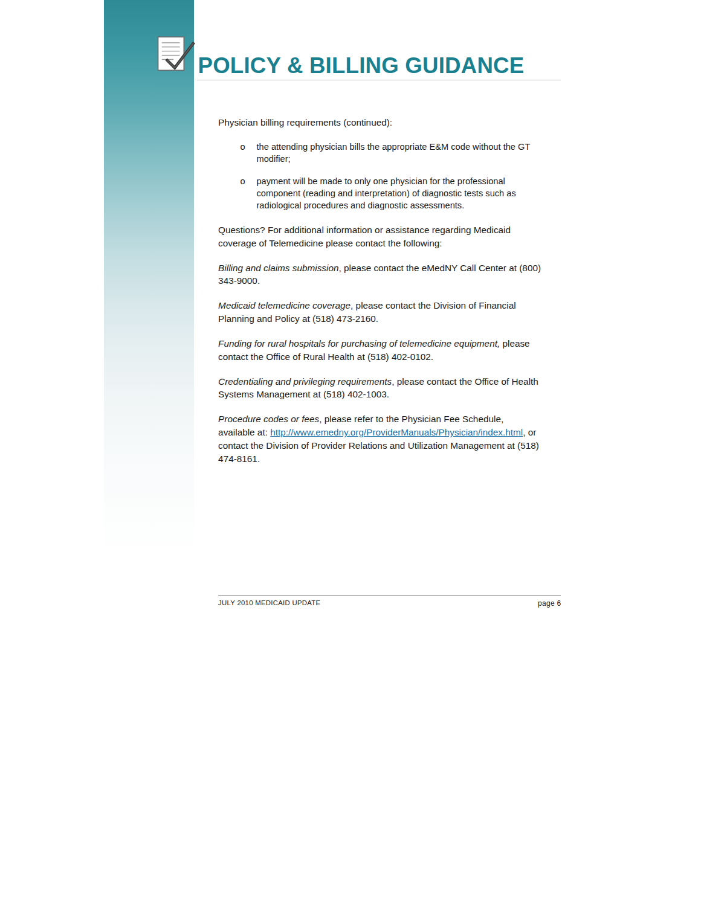POLICY & BILLING GUIDANCE
Physician billing requirements (continued):
the attending physician bills the appropriate E&M code without the GT modifier;
payment will be made to only one physician for the professional component (reading and interpretation) of diagnostic tests such as radiological procedures and diagnostic assessments.
Questions? For additional information or assistance regarding Medicaid coverage of Telemedicine please contact the following:
Billing and claims submission, please contact the eMedNY Call Center at (800) 343-9000.
Medicaid telemedicine coverage, please contact the Division of Financial Planning and Policy at (518) 473-2160.
Funding for rural hospitals for purchasing of telemedicine equipment, please contact the Office of Rural Health at (518) 402-0102.
Credentialing and privileging requirements, please contact the Office of Health Systems Management at (518) 402-1003.
Procedure codes or fees, please refer to the Physician Fee Schedule, available at: http://www.emedny.org/ProviderManuals/Physician/index.html, or contact the Division of Provider Relations and Utilization Management at (518) 474-8161.
JULY 2010 MEDICAID UPDATE page 6